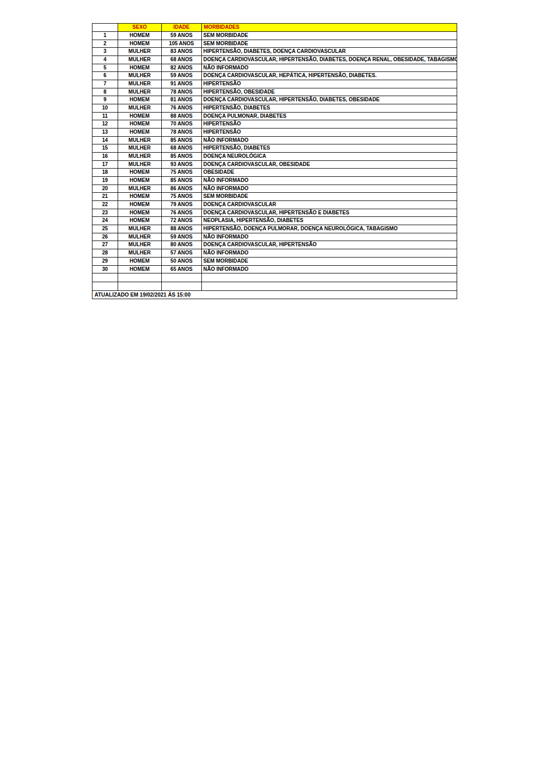| | SEXO | IDADE | MORBIDADES |
| --- | --- | --- | --- |
| 1 | HOMEM | 59 ANOS | SEM MORBIDADE |
| 2 | HOMEM | 105 ANOS | SEM MORBIDADE |
| 3 | MULHER | 83 ANOS | HIPERTENSÃO, DIABETES, DOENÇA CARDIOVASCULAR |
| 4 | MULHER | 68 ANOS | DOENÇA CARDIOVASCULAR, HIPERTENSÃO, DIABETES, DOENÇA RENAL, OBESIDADE, TABAGISMO |
| 5 | HOMEM | 82 ANOS | NÃO INFORMADO |
| 6 | MULHER | 59 ANOS | DOENÇA CARDIOVASCULAR, HEPÁTICA, HIPERTENSÃO, DIABETES. |
| 7 | MULHER | 91 ANOS | HIPERTENSÃO |
| 8 | MULHER | 78 ANOS | HIPERTENSÃO, OBESIDADE |
| 9 | HOMEM | 81 ANOS | DOENÇA CARDIOVASCULAR, HIPERTENSÃO, DIABETES, OBESIDADE |
| 10 | MULHER | 76 ANOS | HIPERTENSÃO, DIABETES |
| 11 | HOMEM | 88 ANOS | DOENÇA PULMONAR, DIABETES |
| 12 | HOMEM | 70 ANOS | HIPERTENSÃO |
| 13 | HOMEM | 78 ANOS | HIPERTENSÃO |
| 14 | MULHER | 85 ANOS | NÃO INFORMADO |
| 15 | MULHER | 68 ANOS | HIPERTENSÃO, DIABETES |
| 16 | MULHER | 85 ANOS | DOENÇA NEUROLÓGICA |
| 17 | MULHER | 93 ANOS | DOENÇA CARDIOVASCULAR, OBESIDADE |
| 18 | HOMEM | 75 ANOS | OBESIDADE |
| 19 | HOMEM | 85 ANOS | NÃO INFORMADO |
| 20 | MULHER | 86 ANOS | NÃO INFORMADO |
| 21 | HOMEM | 75 ANOS | SEM MORBIDADE |
| 22 | HOMEM | 79 ANOS | DOENÇA CARDIOVASCULAR |
| 23 | HOMEM | 76 ANOS | DOENÇA CARDIOVASCULAR, HIPERTENSÃO E DIABETES |
| 24 | HOMEM | 72 ANOS | NEOPLASIA, HIPERTENSÃO, DIABETES |
| 25 | MULHER | 88 ANOS | HIPERTENSÃO, DOENÇA PULMORAR, DOENÇA NEUROLÓGICA, TABAGISMO |
| 26 | MULHER | 59 ANOS | NÃO INFORMADO |
| 27 | MULHER | 80 ANOS | DOENÇA CARDIOVASCULAR, HIPERTENSÃO |
| 28 | MULHER | 57 ANOS | NÃO INFORMADO |
| 29 | HOMEM | 50 ANOS | SEM MORBIDADE |
| 30 | HOMEM | 65 ANOS | NÃO INFORMADO |
| ATUALIZADO EM 19/02/2021 ÀS 15:00 |